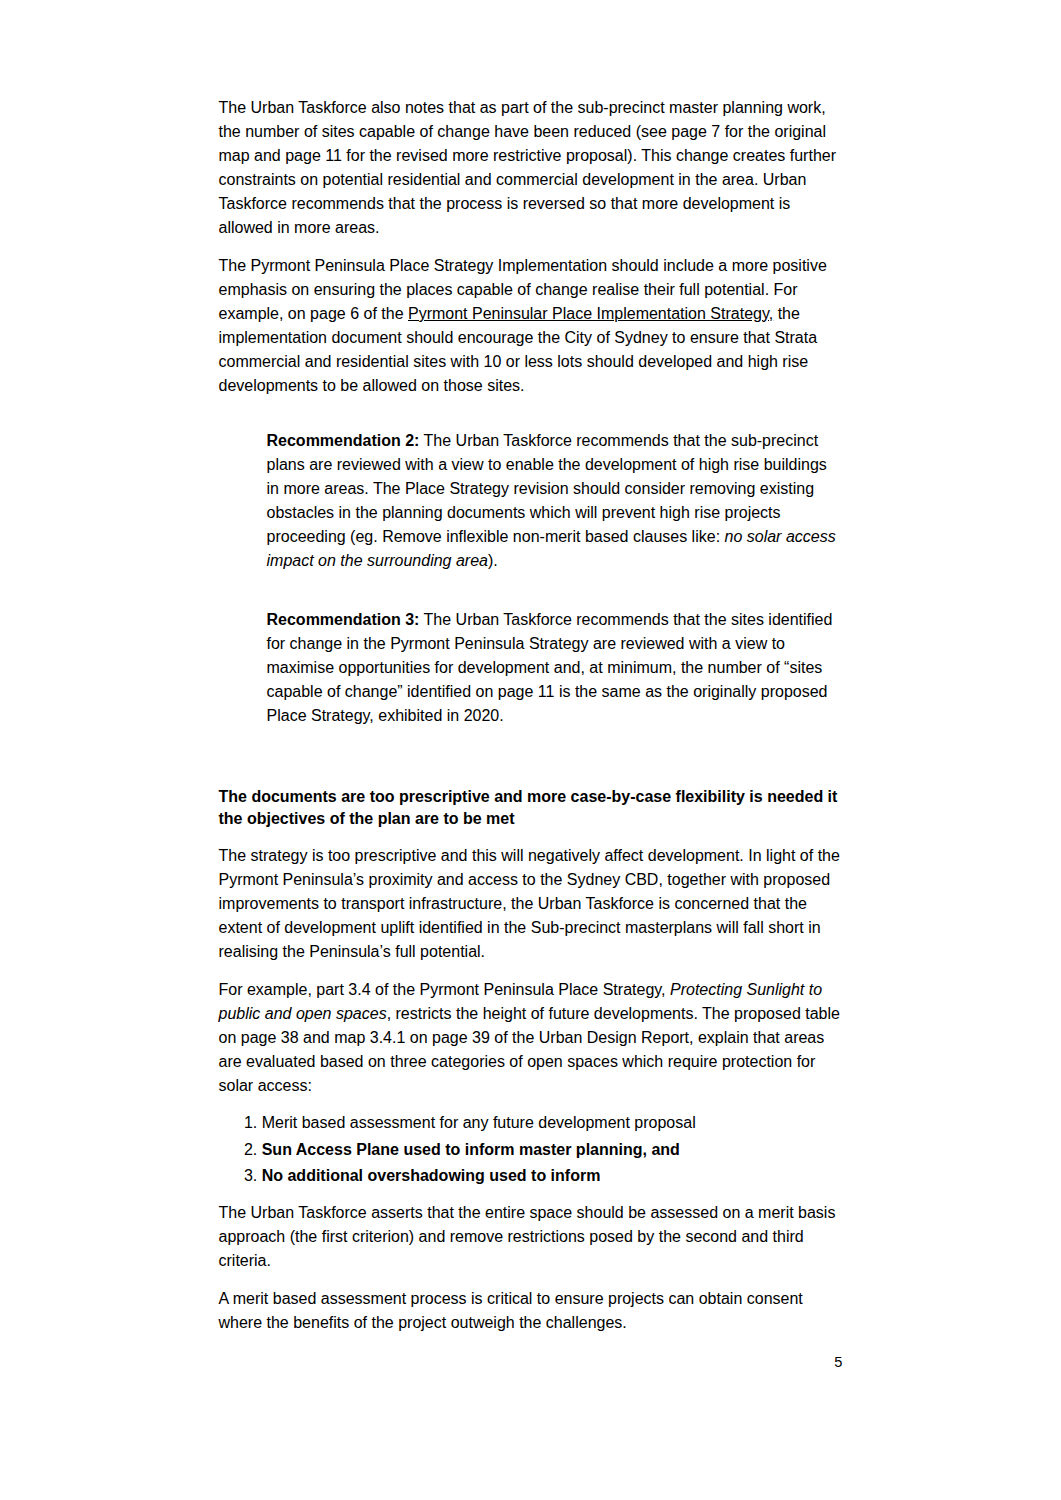The Urban Taskforce also notes that as part of the sub-precinct master planning work, the number of sites capable of change have been reduced (see page 7 for the original map and page 11 for the revised more restrictive proposal). This change creates further constraints on potential residential and commercial development in the area. Urban Taskforce recommends that the process is reversed so that more development is allowed in more areas.
The Pyrmont Peninsula Place Strategy Implementation should include a more positive emphasis on ensuring the places capable of change realise their full potential. For example, on page 6 of the Pyrmont Peninsular Place Implementation Strategy, the implementation document should encourage the City of Sydney to ensure that Strata commercial and residential sites with 10 or less lots should developed and high rise developments to be allowed on those sites.
Recommendation 2: The Urban Taskforce recommends that the sub-precinct plans are reviewed with a view to enable the development of high rise buildings in more areas. The Place Strategy revision should consider removing existing obstacles in the planning documents which will prevent high rise projects proceeding (eg. Remove inflexible non-merit based clauses like: no solar access impact on the surrounding area).
Recommendation 3: The Urban Taskforce recommends that the sites identified for change in the Pyrmont Peninsula Strategy are reviewed with a view to maximise opportunities for development and, at minimum, the number of “sites capable of change” identified on page 11 is the same as the originally proposed Place Strategy, exhibited in 2020.
The documents are too prescriptive and more case-by-case flexibility is needed it the objectives of the plan are to be met
The strategy is too prescriptive and this will negatively affect development. In light of the Pyrmont Peninsula’s proximity and access to the Sydney CBD, together with proposed improvements to transport infrastructure, the Urban Taskforce is concerned that the extent of development uplift identified in the Sub-precinct masterplans will fall short in realising the Peninsula’s full potential.
For example, part 3.4 of the Pyrmont Peninsula Place Strategy, Protecting Sunlight to public and open spaces, restricts the height of future developments. The proposed table on page 38 and map 3.4.1 on page 39 of the Urban Design Report, explain that areas are evaluated based on three categories of open spaces which require protection for solar access:
Merit based assessment for any future development proposal
Sun Access Plane used to inform master planning, and
No additional overshadowing used to inform
The Urban Taskforce asserts that the entire space should be assessed on a merit basis approach (the first criterion) and remove restrictions posed by the second and third criteria.
A merit based assessment process is critical to ensure projects can obtain consent where the benefits of the project outweigh the challenges.
5